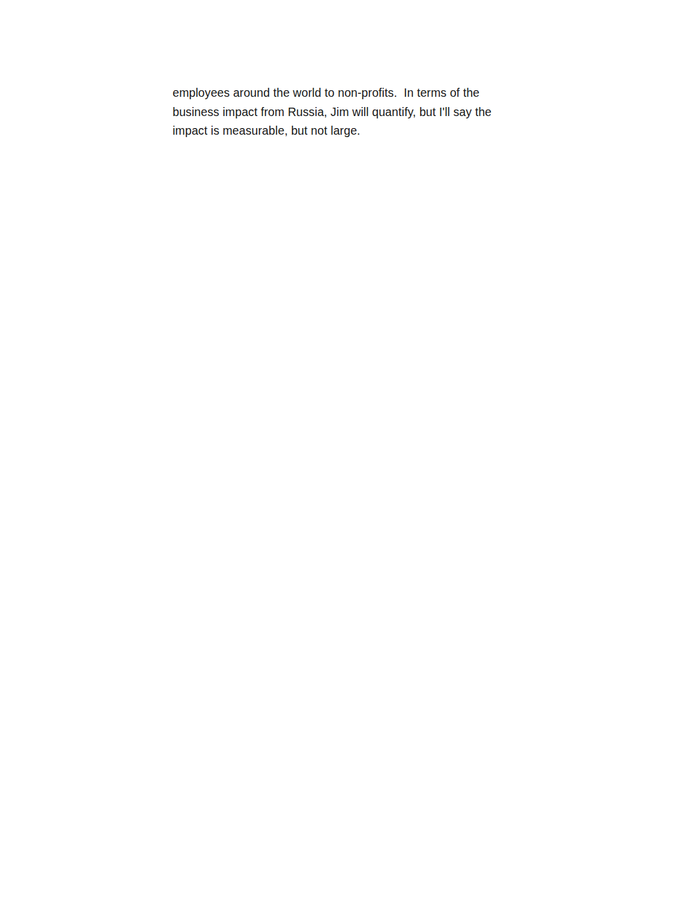employees around the world to non-profits. In terms of the business impact from Russia, Jim will quantify, but I'll say the impact is measurable, but not large.